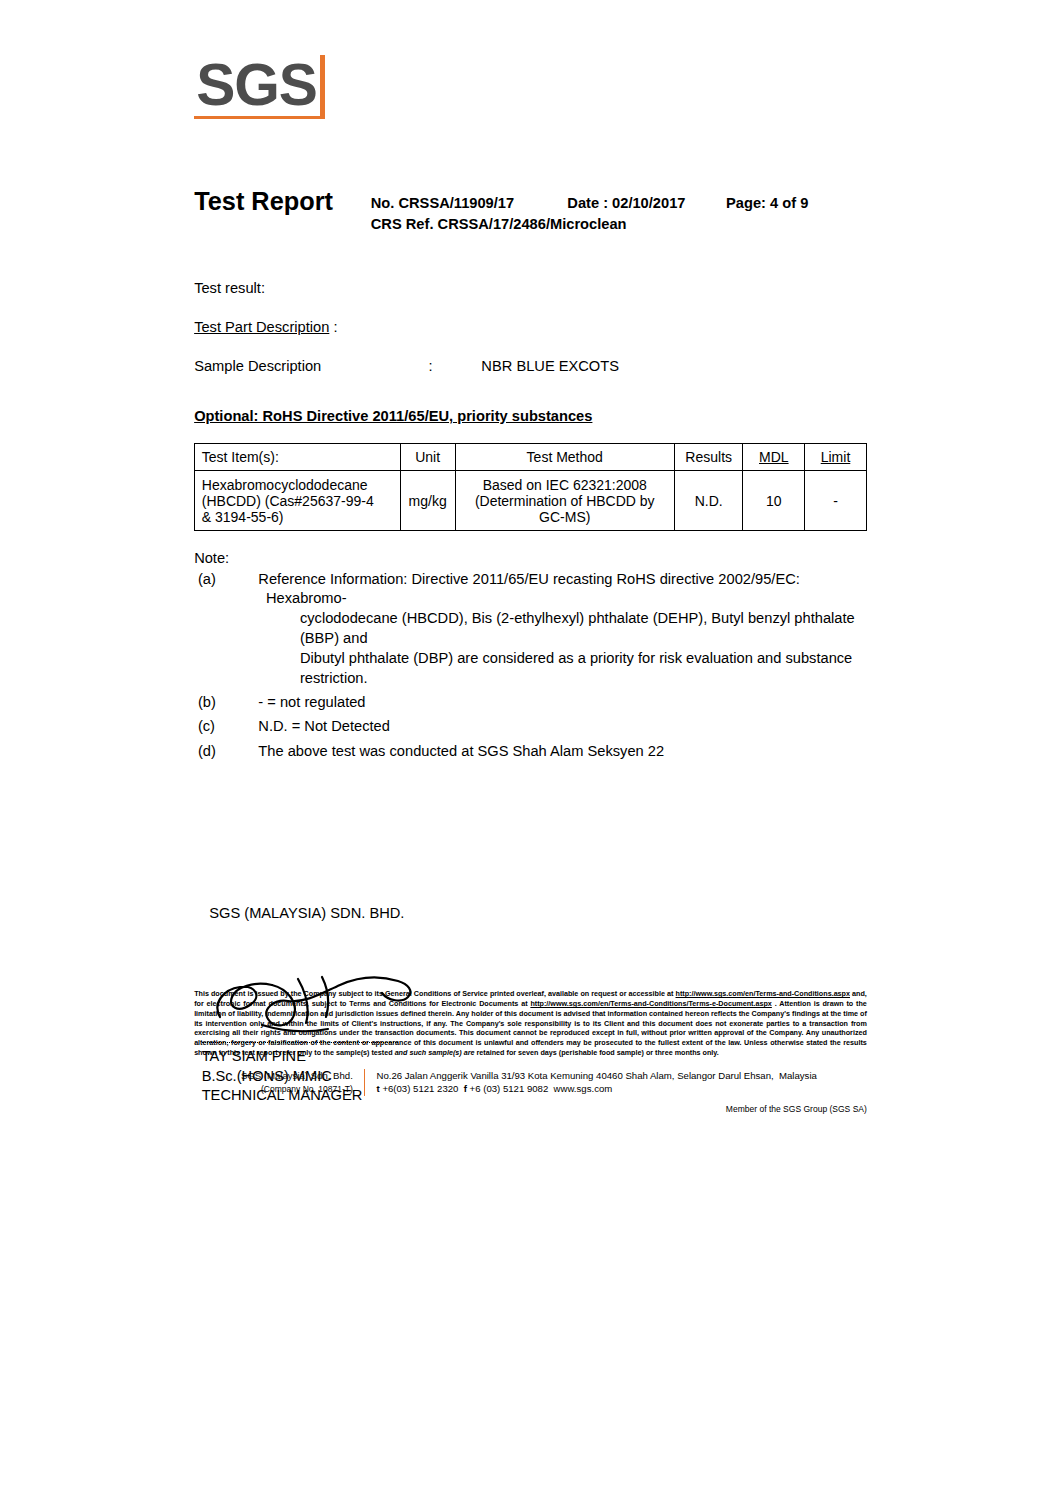SGS
Test Report
No. CRSSA/11909/17 Date : 02/10/2017 Page: 4 of 9
CRS Ref. CRSSA/17/2486/Microclean
Test result:
Test Part Description :
Sample Description
:
NBR BLUE EXCOTS
Optional: RoHS Directive 2011/65/EU, priority substances
| Test Item(s): | Unit | Test Method | Results | MDL | Limit |
| --- | --- | --- | --- | --- | --- |
| Hexabromocyclododecane (HBCDD) (Cas#25637-99-4 & 3194-55-6) | mg/kg | Based on IEC 62321:2008 (Determination of HBCDD by GC-MS) | N.D. | 10 | - |
Note:
(a) Reference Information: Directive 2011/65/EU recasting RoHS directive 2002/95/EC: Hexabromo- cyclododecane (HBCDD), Bis (2-ethylhexyl) phthalate (DEHP), Butyl benzyl phthalate (BBP) and Dibutyl phthalate (DBP) are considered as a priority for risk evaluation and substance restriction.
(b)- = not regulated
(c) N.D. = Not Detected
(d) The above test was conducted at SGS Shah Alam Seksyen 22
SGS (MALAYSIA) SDN. BHD.
TAY SIAM PINE
B.Sc.(HONS) MMIC
TECHNICAL MANAGER
This document is issued by the Company subject to its General Conditions of Service printed overleaf, available on request or accessible at http://www.sgs.com/en/Terms-and-Conditions.aspx and, for electronic format documents, subject to Terms and Conditions for Electronic Documents at http://www.sgs.com/en/Terms-and-Conditions/Terms-e-Document.aspx . Attention is drawn to the limitation of liability, indemnification and jurisdiction issues defined therein. Any holder of this document is advised that information contained hereon reflects the Company's findings at the time of its intervention only and within the limits of Client's instructions, if any. The Company's sole responsibility is to its Client and this document does not exonerate parties to a transaction from exercising all their rights and obligations under the transaction documents. This document cannot be reproduced except in full, without prior written approval of the Company. Any unauthorized alteration, forgery or falsification of the content or appearance of this document is unlawful and offenders may be prosecuted to the fullest extent of the law. Unless otherwise stated the results shown in this test report refer only to the sample(s) tested and such sample(s) are retained for seven days (perishable food sample) or three months only.
SGS (Malaysia) Sdn. Bhd.
(Company No. 10871-T)
No.26 Jalan Anggerik Vanilla 31/93 Kota Kemuning 40460 Shah Alam, Selangor Darul Ehsan, Malaysia
t +6(03) 5121 2320 f +6 (03) 5121 9082 www.sgs.com
Member of the SGS Group (SGS SA)